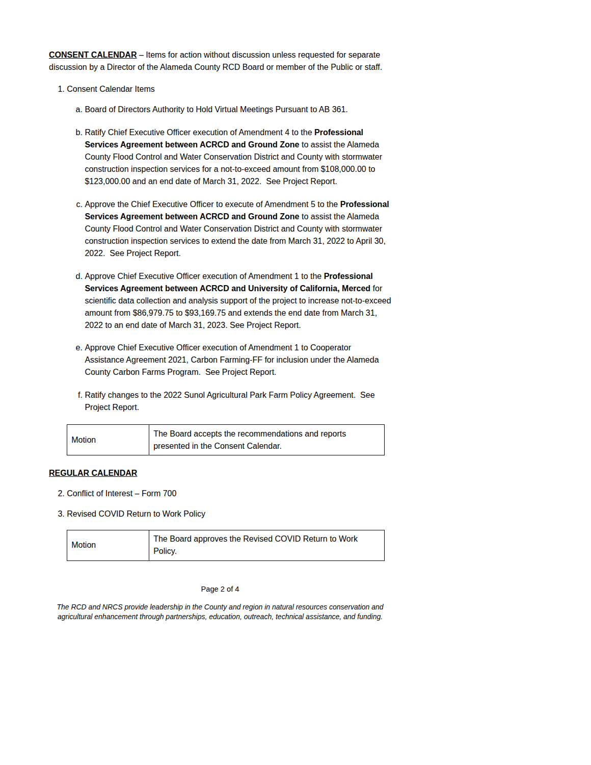CONSENT CALENDAR – Items for action without discussion unless requested for separate discussion by a Director of the Alameda County RCD Board or member of the Public or staff.
Consent Calendar Items
Board of Directors Authority to Hold Virtual Meetings Pursuant to AB 361.
Ratify Chief Executive Officer execution of Amendment 4 to the Professional Services Agreement between ACRCD and Ground Zone to assist the Alameda County Flood Control and Water Conservation District and County with stormwater construction inspection services for a not-to-exceed amount from $108,000.00 to $123,000.00 and an end date of March 31, 2022. See Project Report.
Approve the Chief Executive Officer to execute of Amendment 5 to the Professional Services Agreement between ACRCD and Ground Zone to assist the Alameda County Flood Control and Water Conservation District and County with stormwater construction inspection services to extend the date from March 31, 2022 to April 30, 2022. See Project Report.
Approve Chief Executive Officer execution of Amendment 1 to the Professional Services Agreement between ACRCD and University of California, Merced for scientific data collection and analysis support of the project to increase not-to-exceed amount from $86,979.75 to $93,169.75 and extends the end date from March 31, 2022 to an end date of March 31, 2023. See Project Report.
Approve Chief Executive Officer execution of Amendment 1 to Cooperator Assistance Agreement 2021, Carbon Farming-FF for inclusion under the Alameda County Carbon Farms Program. See Project Report.
Ratify changes to the 2022 Sunol Agricultural Park Farm Policy Agreement. See Project Report.
| Motion | The Board accepts the recommendations and reports presented in the Consent Calendar. |
REGULAR CALENDAR
Conflict of Interest – Form 700
Revised COVID Return to Work Policy
| Motion | The Board approves the Revised COVID Return to Work Policy. |
Page 2 of 4
The RCD and NRCS provide leadership in the County and region in natural resources conservation and agricultural enhancement through partnerships, education, outreach, technical assistance, and funding.